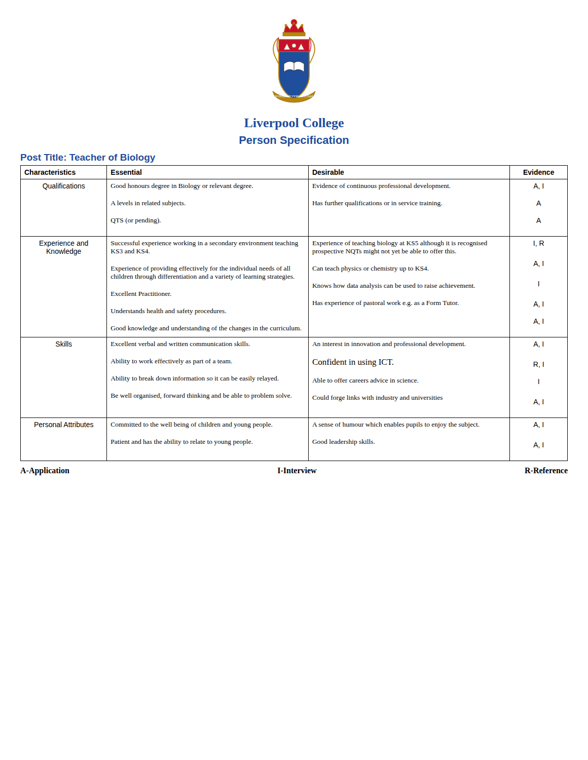NON SOLUM INGENII VERUM ETIAM VIRTUTIS
Liverpool College
Person Specification
Post Title: Teacher of Biology
| Characteristics | Essential | Desirable | Evidence |
| --- | --- | --- | --- |
| Qualifications | Good honours degree in Biology or relevant degree. A levels in related subjects. QTS (or pending). | Evidence of continuous professional development. Has further qualifications or in service training. | A, I A A |
| Experience and Knowledge | Successful experience working in a secondary environment teaching KS3 and KS4. Experience of providing effectively for the individual needs of all children through differentiation and a variety of learning strategies. Excellent Practitioner. Understands health and safety procedures. Good knowledge and understanding of the changes in the curriculum. | Experience of teaching biology at KS5 although it is recognised prospective NQTs might not yet be able to offer this. Can teach physics or chemistry up to KS4. Knows how data analysis can be used to raise achievement. Has experience of pastoral work e.g. as a Form Tutor. | I, R A, I I A, I A, I |
| Skills | Excellent verbal and written communication skills. Ability to work effectively as part of a team. Ability to break down information so it can be easily relayed. Be well organised, forward thinking and be able to problem solve. | An interest in innovation and professional development. Confident in using ICT. Able to offer careers advice in science. Could forge links with industry and universities | A, I R, I I A, I |
| Personal Attributes | Committed to the well being of children and young people. Patient and has the ability to relate to young people. | A sense of humour which enables pupils to enjoy the subject. Good leadership skills. | A, I A, I |
A-Application I-Interview R-Reference